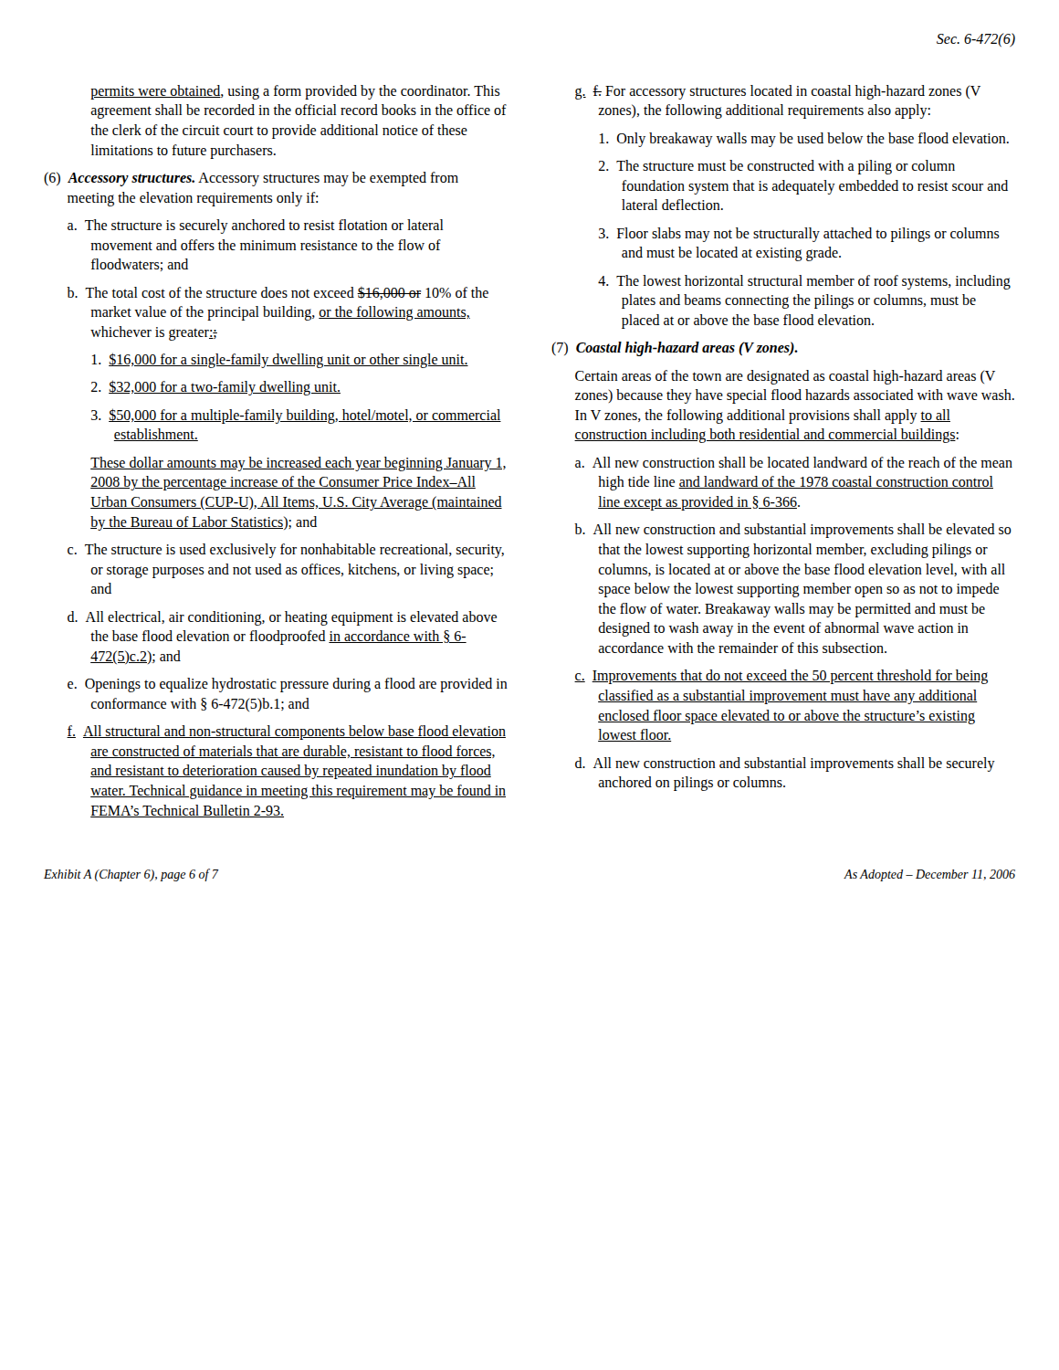Sec. 6-472(6)
permits were obtained, using a form provided by the coordinator. This agreement shall be recorded in the official record books in the office of the clerk of the circuit court to provide additional notice of these limitations to future purchasers.
(6) Accessory structures. Accessory structures may be exempted from meeting the elevation requirements only if:
a. The structure is securely anchored to resist flotation or lateral movement and offers the minimum resistance to the flow of floodwaters; and
b. The total cost of the structure does not exceed $16,000 or 10% of the market value of the principal building, or the following amounts, whichever is greater:;
1. $16,000 for a single-family dwelling unit or other single unit.
2. $32,000 for a two-family dwelling unit.
3. $50,000 for a multiple-family building, hotel/motel, or commercial establishment.
These dollar amounts may be increased each year beginning January 1, 2008 by the percentage increase of the Consumer Price Index–All Urban Consumers (CUP-U), All Items, U.S. City Average (maintained by the Bureau of Labor Statistics); and
c. The structure is used exclusively for nonhabitable recreational, security, or storage purposes and not used as offices, kitchens, or living space; and
d. All electrical, air conditioning, or heating equipment is elevated above the base flood elevation or floodproofed in accordance with § 6-472(5)c.2); and
e. Openings to equalize hydrostatic pressure during a flood are provided in conformance with § 6-472(5)b.1; and
f. All structural and non-structural components below base flood elevation are constructed of materials that are durable, resistant to flood forces, and resistant to deterioration caused by repeated inundation by flood water. Technical guidance in meeting this requirement may be found in FEMA’s Technical Bulletin 2-93.
g. f. For accessory structures located in coastal high-hazard zones (V zones), the following additional requirements also apply:
1. Only breakaway walls may be used below the base flood elevation.
2. The structure must be constructed with a piling or column foundation system that is adequately embedded to resist scour and lateral deflection.
3. Floor slabs may not be structurally attached to pilings or columns and must be located at existing grade.
4. The lowest horizontal structural member of roof systems, including plates and beams connecting the pilings or columns, must be placed at or above the base flood elevation.
(7) Coastal high-hazard areas (V zones).
Certain areas of the town are designated as coastal high-hazard areas (V zones) because they have special flood hazards associated with wave wash. In V zones, the following additional provisions shall apply to all construction including both residential and commercial buildings:
a. All new construction shall be located landward of the reach of the mean high tide line and landward of the 1978 coastal construction control line except as provided in § 6-366.
b. All new construction and substantial improvements shall be elevated so that the lowest supporting horizontal member, excluding pilings or columns, is located at or above the base flood elevation level, with all space below the lowest supporting member open so as not to impede the flow of water. Breakaway walls may be permitted and must be designed to wash away in the event of abnormal wave action in accordance with the remainder of this subsection.
c. Improvements that do not exceed the 50 percent threshold for being classified as a substantial improvement must have any additional enclosed floor space elevated to or above the structure’s existing lowest floor.
d. All new construction and substantial improvements shall be securely anchored on pilings or columns.
Exhibit A (Chapter 6), page 6 of 7 As Adopted – December 11, 2006